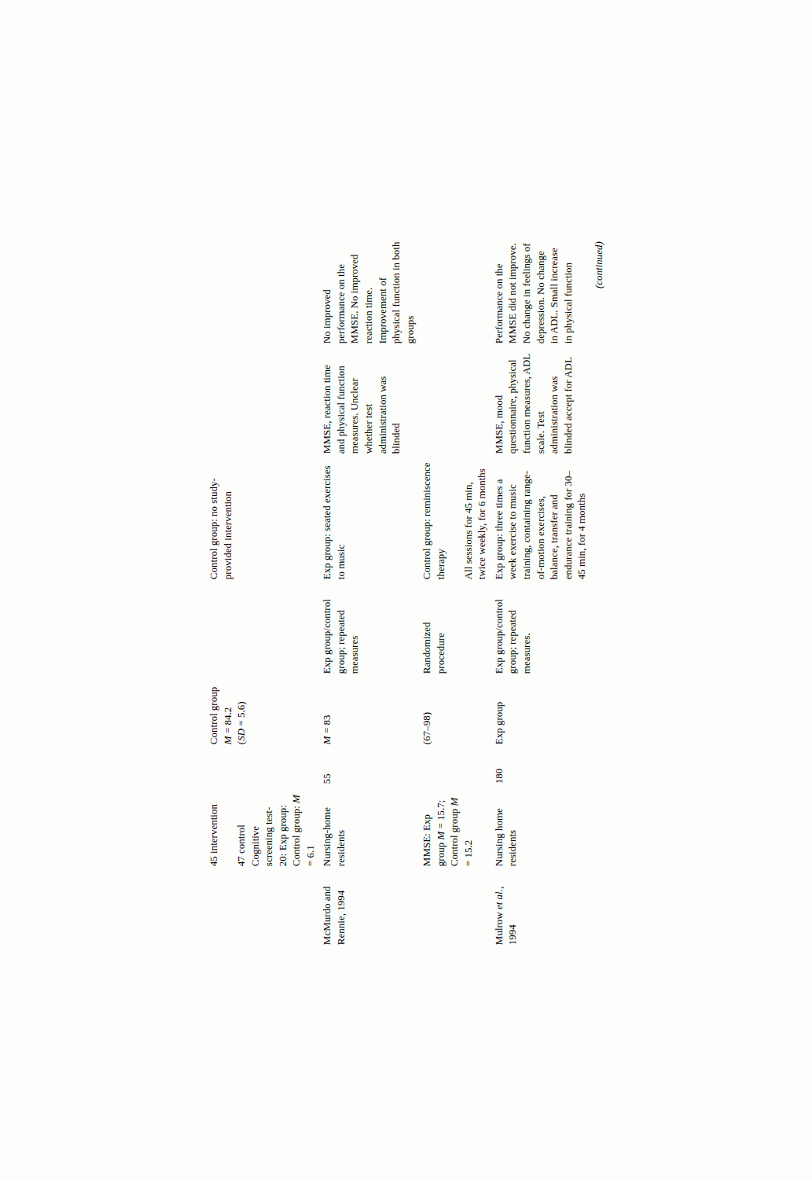| | 45 intervention 47 control Cognitive screening test- 20: Exp group: Control group: M = 6.1 | | Control group M = 84.2 ( SD = 5.6) | | Control group: no study-provided intervention | | |
| McMurdo and Rennie, 1994 | Nursing-home residents | 55 | M = 83 | Exp group/control group; repeated measures | Exp group: seated exercises to music | MMSE, reaction time and physical function measures. Unclear whether test administration was blinded | No improved performance on the MMSE. No improved reaction time. Improvement of physical function in both groups |
| | MMSE: Exp group M = 15.7; Control group M = 15.2 | | (67–98) | Randomized procedure | Control group: reminiscence therapy All sessions for 45 min, twice weekly, for 6 months | | |
| Mulrow et al. , 1994 | Nursing home residents | 180 | Exp group | Exp group/control group; repeated measures. | Exp group: three times a week exercise to music training, containing range-of-motion exercises, balance, transfer and endurance training for 30–45 min, for 4 months | MMSE, mood questionnaire, physical function measures, ADL scale. Test administration was blinded accept for ADL | Performance on the MMSE did not improve. No change in feelings of depression. No change in ADL. Small increase in physical function |
| (continued) |